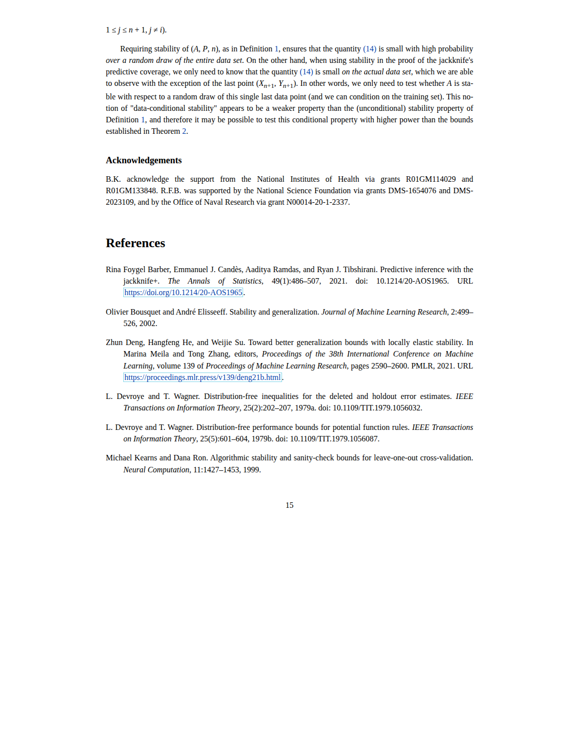1 ≤ j ≤ n + 1, j ≠ i).
Requiring stability of (A, P, n), as in Definition 1, ensures that the quantity (14) is small with high probability over a random draw of the entire data set. On the other hand, when using stability in the proof of the jackknife's predictive coverage, we only need to know that the quantity (14) is small on the actual data set, which we are able to observe with the exception of the last point (Xn+1, Yn+1). In other words, we only need to test whether A is stable with respect to a random draw of this single last data point (and we can condition on the training set). This notion of "data-conditional stability" appears to be a weaker property than the (unconditional) stability property of Definition 1, and therefore it may be possible to test this conditional property with higher power than the bounds established in Theorem 2.
Acknowledgements
B.K. acknowledge the support from the National Institutes of Health via grants R01GM114029 and R01GM133848. R.F.B. was supported by the National Science Foundation via grants DMS-1654076 and DMS-2023109, and by the Office of Naval Research via grant N00014-20-1-2337.
References
Rina Foygel Barber, Emmanuel J. Candès, Aaditya Ramdas, and Ryan J. Tibshirani. Predictive inference with the jackknife+. The Annals of Statistics, 49(1):486–507, 2021. doi: 10.1214/20-AOS1965. URL https://doi.org/10.1214/20-AOS1965.
Olivier Bousquet and André Elisseeff. Stability and generalization. Journal of Machine Learning Research, 2:499–526, 2002.
Zhun Deng, Hangfeng He, and Weijie Su. Toward better generalization bounds with locally elastic stability. In Marina Meila and Tong Zhang, editors, Proceedings of the 38th International Conference on Machine Learning, volume 139 of Proceedings of Machine Learning Research, pages 2590–2600. PMLR, 2021. URL https://proceedings.mlr.press/v139/deng21b.html.
L. Devroye and T. Wagner. Distribution-free inequalities for the deleted and holdout error estimates. IEEE Transactions on Information Theory, 25(2):202–207, 1979a. doi: 10.1109/TIT.1979.1056032.
L. Devroye and T. Wagner. Distribution-free performance bounds for potential function rules. IEEE Transactions on Information Theory, 25(5):601–604, 1979b. doi: 10.1109/TIT.1979.1056087.
Michael Kearns and Dana Ron. Algorithmic stability and sanity-check bounds for leave-one-out cross-validation. Neural Computation, 11:1427–1453, 1999.
15